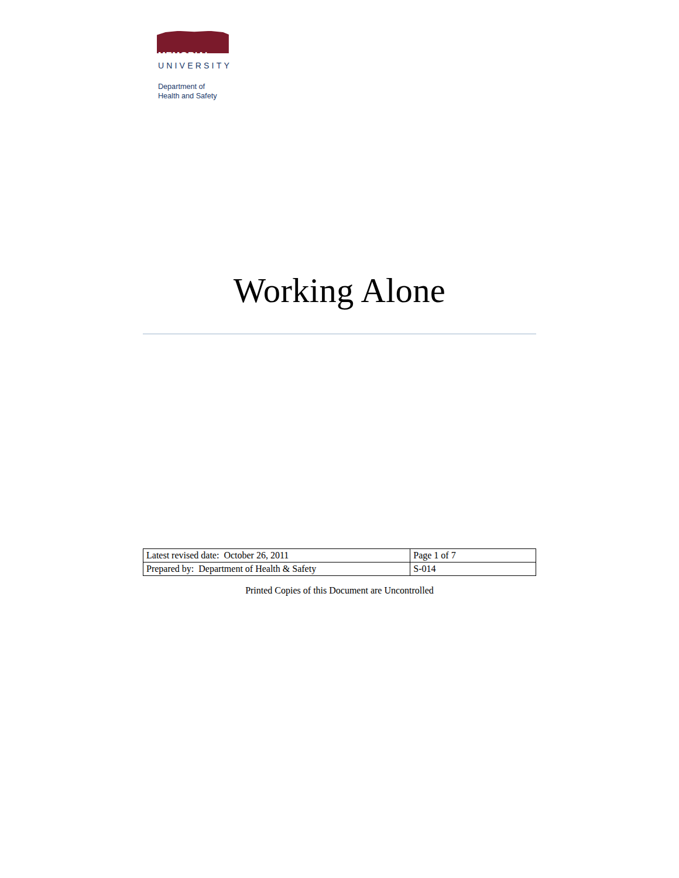MEMORIAL
UNIVERSITY
Department of
Health and Safety
Working Alone
| Latest revised date: October 26, 2011 | Page 1 of 7 |
| Prepared by: Department of Health & Safety | S-014 |
Printed Copies of this Document are Uncontrolled